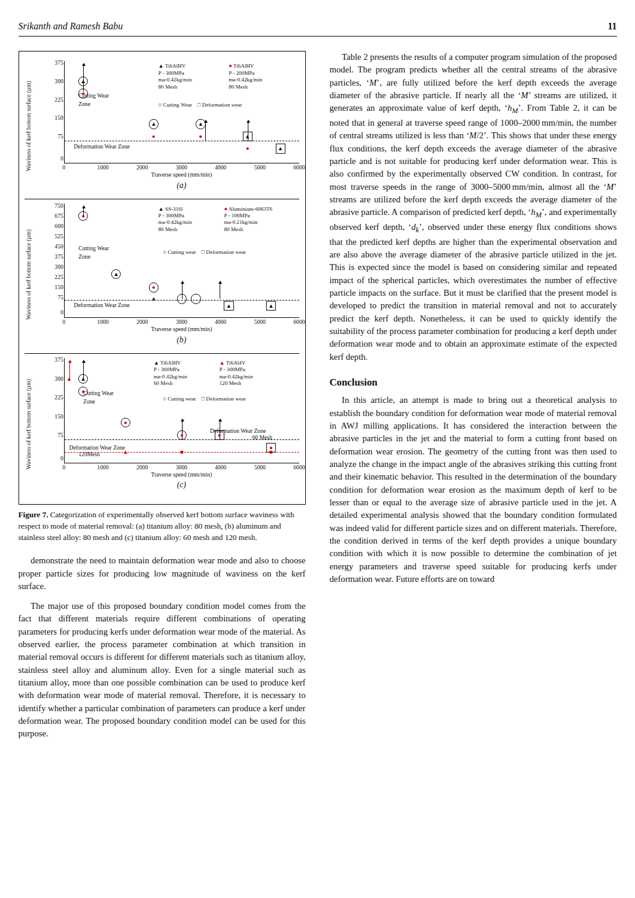Srikanth and Ramesh Babu 11
Waviness of kerf bottom surface (µm)
375 300 225 150 75 0
▲ Ti6AlHV
P - 300MPa
ma-0.42kg/min
80 Mesh
● Ti6AlHV
P - 200MPa
ma-0.42kg/min
80 Mesh
○ Cutting Wear □ Deformation wear
Cutting Wear
Zone
Deformation Wear Zone
▲
●
▲
●
▲
●
▲
●
▲
0 1000 2000 3000 4000 5000 6000
Traverse speed (mm/min)
(a)
Waviness of kerf bottom surface (µm)
750 675 600 525 450 375 300 225 150 75 0
▲ SS-316l
P - 300MPa
ma-0.42kg/min
80 Mesh
● Aluminium-6063T6
P - 100MPa
ma-0.21kg/min
80 Mesh
○ Cutting wear □ Deformation wear
Cutting Wear
Zone
Deformation Wear Zone
●
▲
●
▲
▲
▲
0 1000 2000 3000 4000 5000 6000
Traverse speed (mm/min)
(b)
Waviness of kerf bottom surface (µm)
375 300 225 150 75 0
▲ Ti6AlHV
P - 300MPa
ma-0.42kg/min
60 Mesh
▲ Ti6Al4V
P - 300MPa
ma-0.42kg/min
120 Mesh
○ Cutting wear □ Deformation wear
Cutting Wear
Zone
Deformation Wear Zone
Deformation Wear Zone
60 Mesh
120Mesh
▲
▲
●
●
●
●
▲
■
●
■
0 1000 2000 3000 4000 5000 6000
Traverse speed (mm/min)
(c)
Figure 7. Categorization of experimentally observed kerf bottom surface waviness with respect to mode of material removal: (a) titanium alloy: 80 mesh, (b) aluminum and stainless steel alloy: 80 mesh and (c) titanium alloy: 60 mesh and 120 mesh.
demonstrate the need to maintain deformation wear mode and also to choose proper particle sizes for producing low magnitude of waviness on the kerf surface.
The major use of this proposed boundary condition model comes from the fact that different materials require different combinations of operating parameters for producing kerfs under deformation wear mode of the material. As observed earlier, the process parameter combination at which transition in material removal occurs is different for different materials such as titanium alloy, stainless steel alloy and aluminum alloy. Even for a single material such as titanium alloy, more than one possible combination can be used to produce kerf with deformation wear mode of material removal. Therefore, it is necessary to identify whether a particular combination of parameters can produce a kerf under deformation wear. The proposed boundary condition model can be used for this purpose.
Table 2 presents the results of a computer program simulation of the proposed model. The program predicts whether all the central streams of the abrasive particles, ‘M’, are fully utilized before the kerf depth exceeds the average diameter of the abrasive particle. If nearly all the ‘M’ streams are utilized, it generates an approximate value of kerf depth, ‘hM’. From Table 2, it can be noted that in general at traverse speed range of 1000–2000 mm/min, the number of central streams utilized is less than ‘M/2’. This shows that under these energy flux conditions, the kerf depth exceeds the average diameter of the abrasive particle and is not suitable for producing kerf under deformation wear. This is also confirmed by the experimentally observed CW condition. In contrast, for most traverse speeds in the range of 3000–5000 mm/min, almost all the ‘M’ streams are utilized before the kerf depth exceeds the average diameter of the abrasive particle. A comparison of predicted kerf depth, ‘hM’, and experimentally observed kerf depth, ‘dk’, observed under these energy flux conditions shows that the predicted kerf depths are higher than the experimental observation and are also above the average diameter of the abrasive particle utilized in the jet. This is expected since the model is based on considering similar and repeated impact of the spherical particles, which overestimates the number of effective particle impacts on the surface. But it must be clarified that the present model is developed to predict the transition in material removal and not to accurately predict the kerf depth. Nonetheless, it can be used to quickly identify the suitability of the process parameter combination for producing a kerf depth under deformation wear mode and to obtain an approximate estimate of the expected kerf depth.
Conclusion
In this article, an attempt is made to bring out a theoretical analysis to establish the boundary condition for deformation wear mode of material removal in AWJ milling applications. It has considered the interaction between the abrasive particles in the jet and the material to form a cutting front based on deformation wear erosion. The geometry of the cutting front was then used to analyze the change in the impact angle of the abrasives striking this cutting front and their kinematic behavior. This resulted in the determination of the boundary condition for deformation wear erosion as the maximum depth of kerf to be lesser than or equal to the average size of abrasive particle used in the jet. A detailed experimental analysis showed that the boundary condition formulated was indeed valid for different particle sizes and on different materials. Therefore, the condition derived in terms of the kerf depth provides a unique boundary condition with which it is now possible to determine the combination of jet energy parameters and traverse speed suitable for producing kerfs under deformation wear. Future efforts are on toward